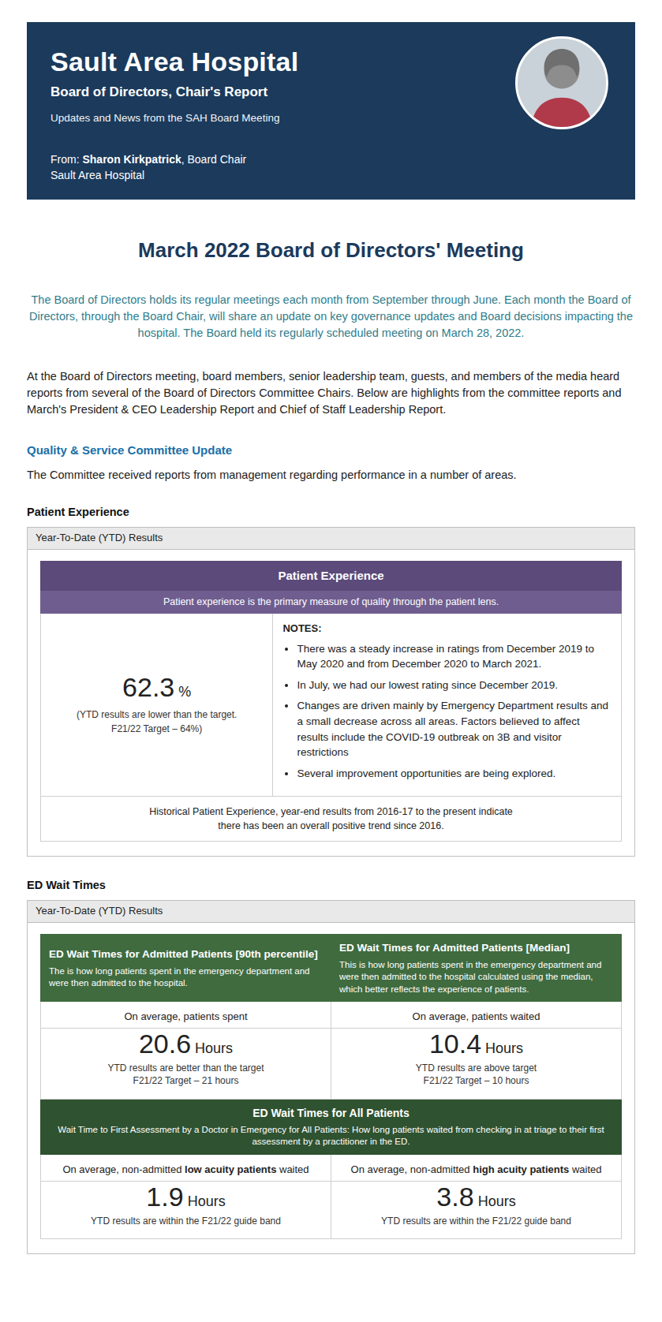Sault Area Hospital
Board of Directors, Chair's Report
Updates and News from the SAH Board Meeting
From: Sharon Kirkpatrick, Board Chair
Sault Area Hospital
March 2022 Board of Directors' Meeting
The Board of Directors holds its regular meetings each month from September through June. Each month the Board of Directors, through the Board Chair, will share an update on key governance updates and Board decisions impacting the hospital. The Board held its regularly scheduled meeting on March 28, 2022.
At the Board of Directors meeting, board members, senior leadership team, guests, and members of the media heard reports from several of the Board of Directors Committee Chairs. Below are highlights from the committee reports and March's President & CEO Leadership Report and Chief of Staff Leadership Report.
Quality & Service Committee Update
The Committee received reports from management regarding performance in a number of areas.
Patient Experience
Year-To-Date (YTD) Results
| Patient Experience |
| --- |
| Patient experience is the primary measure of quality through the patient lens. |
| 62.3 % (YTD results are lower than the target. F21/22 Target – 64%) | NOTES: There was a steady increase in ratings from December 2019 to May 2020 and from December 2020 to March 2021. In July, we had our lowest rating since December 2019. Changes are driven mainly by Emergency Department results and a small decrease across all areas. Factors believed to affect results include the COVID-19 outbreak on 3B and visitor restrictions Several improvement opportunities are being explored. |
| Historical Patient Experience, year-end results from 2016-17 to the present indicate there has been an overall positive trend since 2016. |
ED Wait Times
Year-To-Date (YTD) Results
| ED Wait Times for Admitted Patients [90th percentile] The is how long patients spent in the emergency department and were then admitted to the hospital. | ED Wait Times for Admitted Patients [Median] This is how long patients spent in the emergency department and were then admitted to the hospital calculated using the median, which better reflects the experience of patients. |
| --- | --- |
| On average, patients spent | On average, patients waited |
| 20.6 Hours YTD results are better than the target F21/22 Target – 21 hours | 10.4 Hours YTD results are above target F21/22 Target – 10 hours |
| ED Wait Times for All Patients Wait Time to First Assessment by a Doctor in Emergency for All Patients: How long patients waited from checking in at triage to their first assessment by a practitioner in the ED. |
| On average, non-admitted low acuity patients waited | On average, non-admitted high acuity patients waited |
| 1.9 Hours YTD results are within the F21/22 guide band | 3.8 Hours YTD results are within the F21/22 guide band |